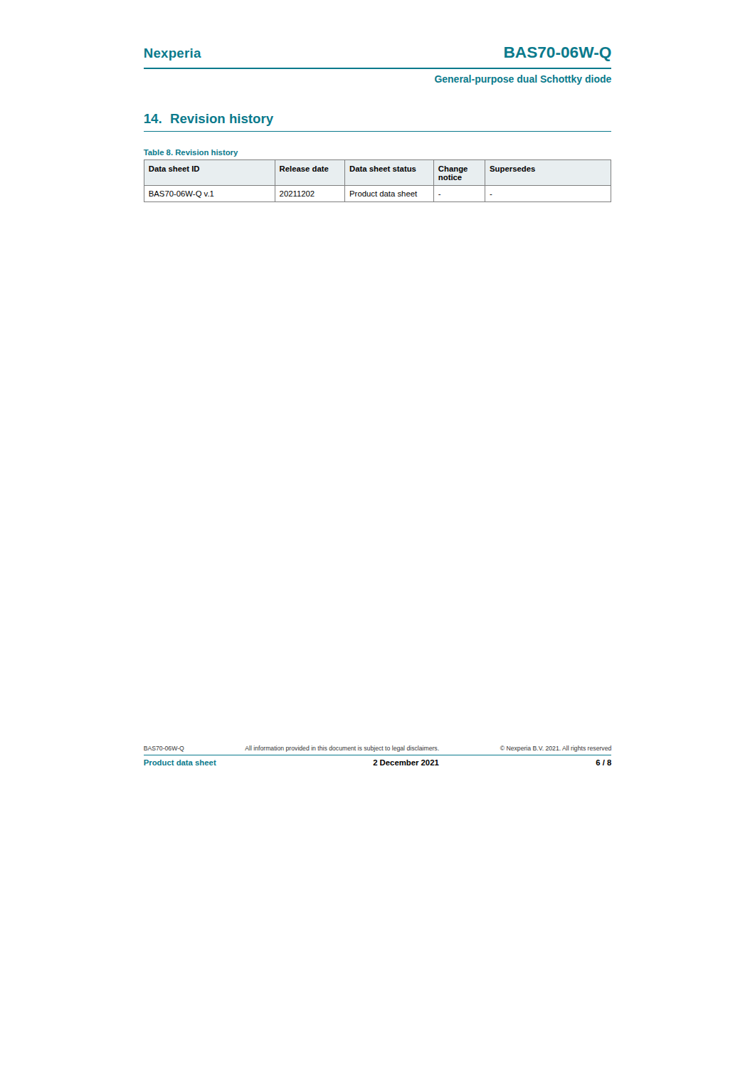Nexperia
BAS70-06W-Q
General-purpose dual Schottky diode
14. Revision history
Table 8. Revision history
| Data sheet ID | Release date | Data sheet status | Change notice | Supersedes |
| --- | --- | --- | --- | --- |
| BAS70-06W-Q v.1 | 20211202 | Product data sheet | - | - |
BAS70-06W-Q
All information provided in this document is subject to legal disclaimers.
© Nexperia B.V. 2021. All rights reserved
Product data sheet
2 December 2021
6 / 8